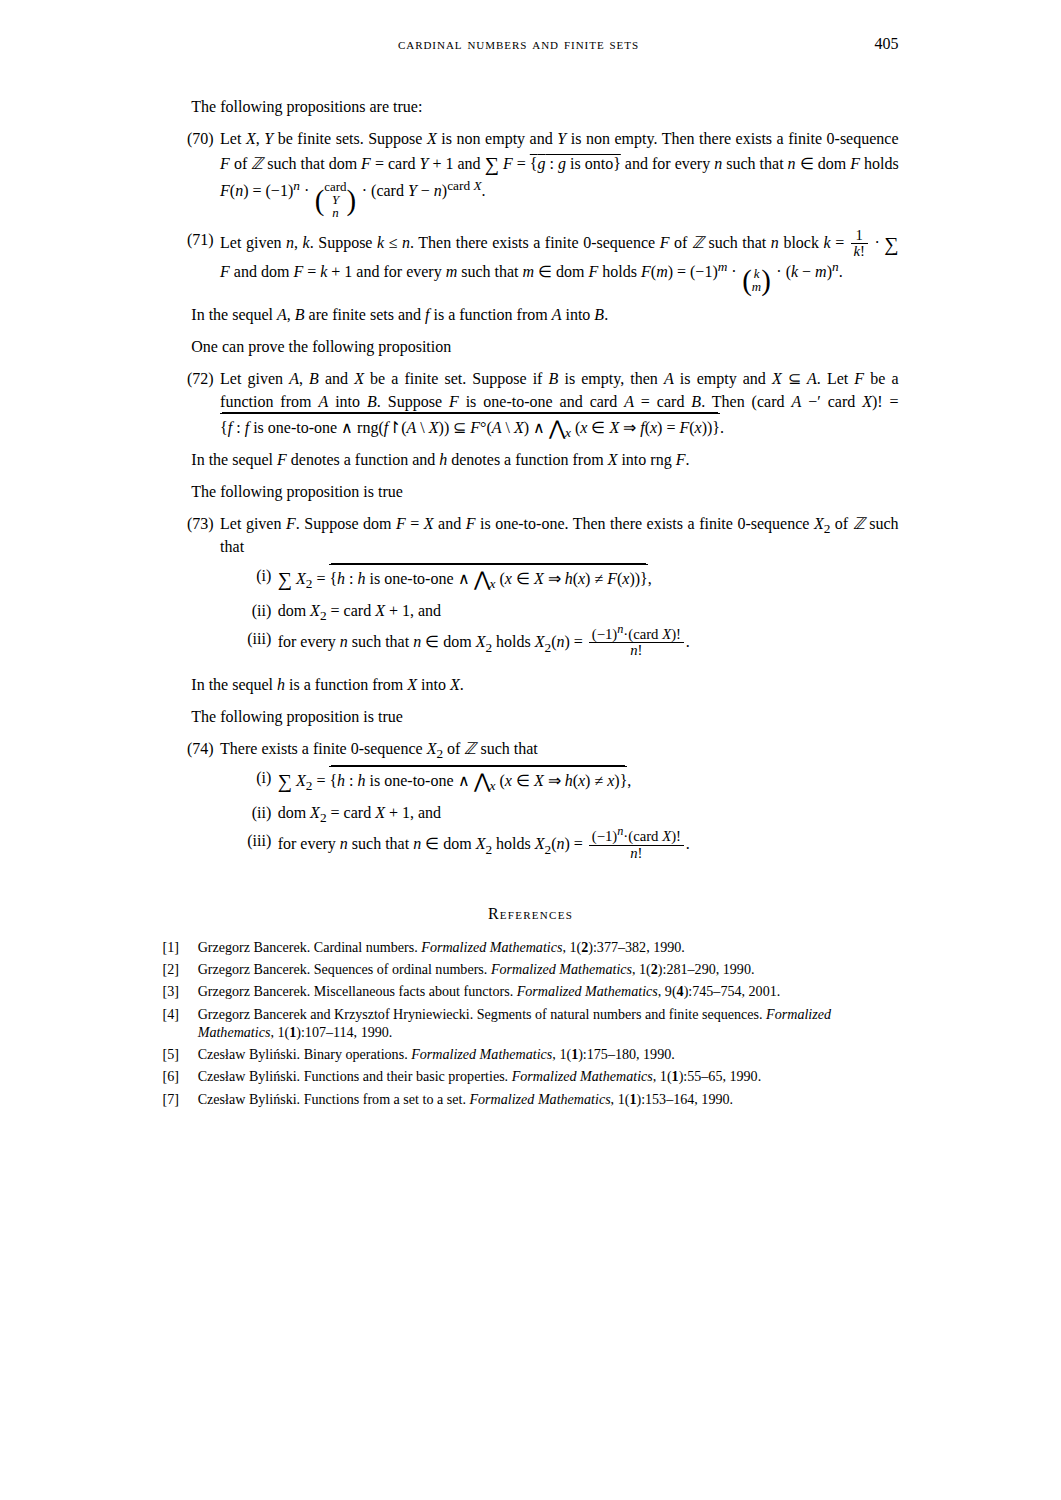cardinal numbers and finite sets 405
The following propositions are true:
(70) Let X, Y be finite sets. Suppose X is non empty and Y is non empty. Then there exists a finite 0-sequence F of ℤ such that dom F = card Y + 1 and ∑ F = {g : g is onto} and for every n such that n ∈ dom F holds F(n) = (−1)n · (card Yn) · (card Y − n)card X.
(71) Let given n, k. Suppose k ≤ n. Then there exists a finite 0-sequence F of ℤ such that n block k = 1 k! · ∑ F and dom F = k + 1 and for every m such that m ∈ dom F holds F(m) = (−1)m · (km) · (k − m)n.
In the sequel A, B are finite sets and f is a function from A into B.
One can prove the following proposition
(72) Let given A, B and X be a finite set. Suppose if B is empty, then A is empty and X ⊆ A. Let F be a function from A into B. Suppose F is one-to-one and card A = card B. Then (card A −′ card X)! = {f : f is one-to-one ∧ rng(f↾(A \ X)) ⊆ F°(A \ X) ∧ ⋀x (x ∈ X ⇒ f(x) = F(x))}.
In the sequel F denotes a function and h denotes a function from X into rng F.
The following proposition is true
(73) Let given F. Suppose dom F = X and F is one-to-one. Then there exists a finite 0-sequence X2 of ℤ such that
(i)∑ X2 = {h : h is one-to-one ∧ ⋀x (x ∈ X ⇒ h(x) ≠ F(x))},
(ii) dom X2 = card X + 1, and
(iii) for every n such that n ∈ dom X2 holds X2(n) = (−1)n·(card X)!n!.
In the sequel h is a function from X into X.
The following proposition is true
(74) There exists a finite 0-sequence X2 of ℤ such that
(i)∑ X2 = {h : h is one-to-one ∧ ⋀x (x ∈ X ⇒ h(x) ≠ x)},
(ii) dom X2 = card X + 1, and
(iii) for every n such that n ∈ dom X2 holds X2(n) = (−1)n·(card X)!n!.
References
Grzegorz Bancerek. Cardinal numbers. Formalized Mathematics, 1(2):377–382, 1990.
Grzegorz Bancerek. Sequences of ordinal numbers. Formalized Mathematics, 1(2):281–290, 1990.
Grzegorz Bancerek. Miscellaneous facts about functors. Formalized Mathematics, 9(4):745–754, 2001.
Grzegorz Bancerek and Krzysztof Hryniewiecki. Segments of natural numbers and finite sequences. Formalized Mathematics, 1(1):107–114, 1990.
Czesław Byliński. Binary operations. Formalized Mathematics, 1(1):175–180, 1990.
Czesław Byliński. Functions and their basic properties. Formalized Mathematics, 1(1):55–65, 1990.
Czesław Byliński. Functions from a set to a set. Formalized Mathematics, 1(1):153–164, 1990.